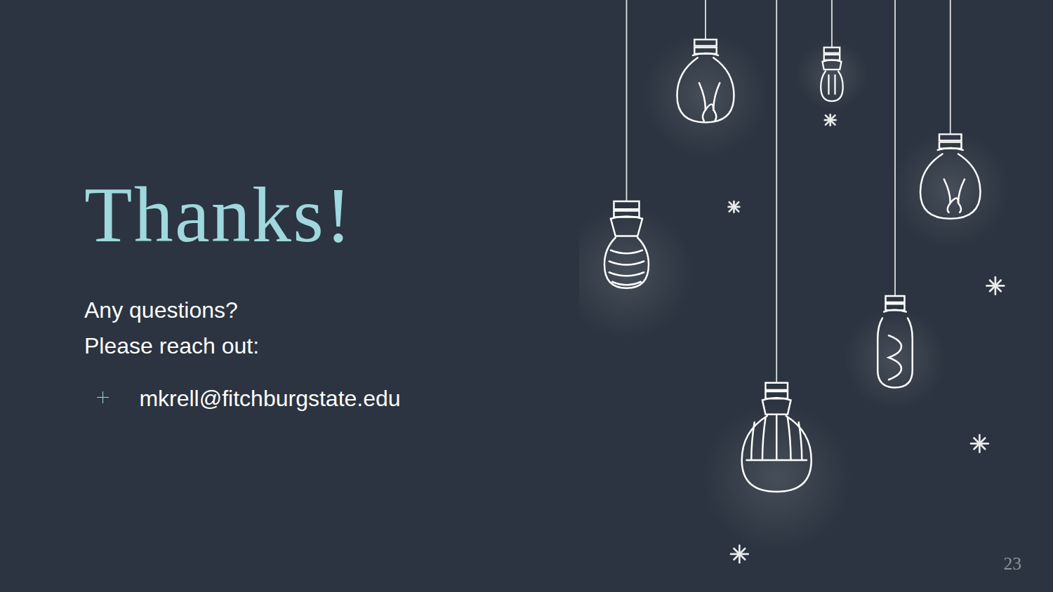Thanks!
Any questions?
Please reach out:
mkrell@fitchburgstate.edu
23